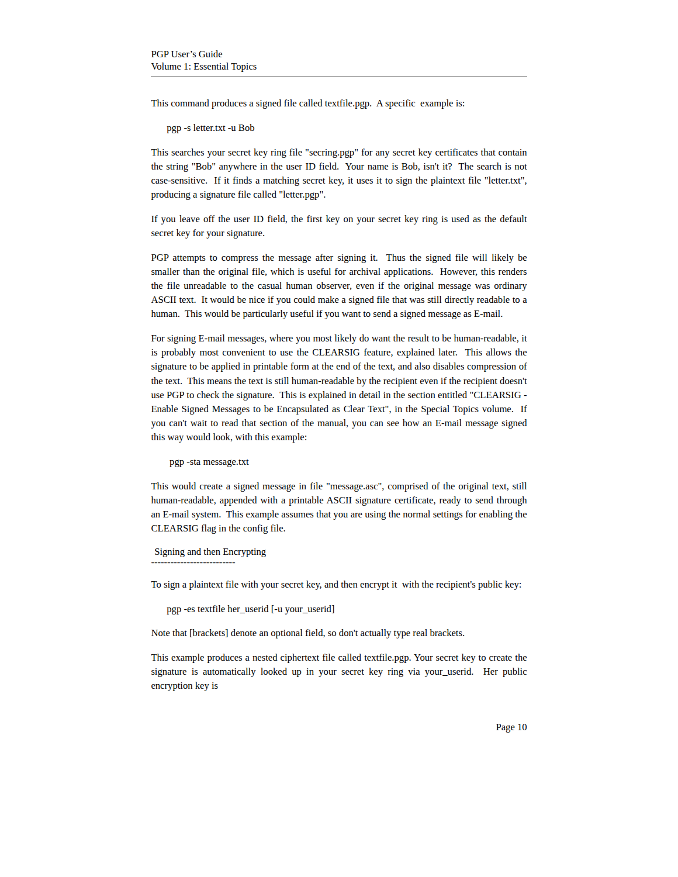PGP User’s Guide Volume 1: Essential Topics
This command produces a signed file called textfile.pgp. A specific example is:
pgp -s letter.txt -u Bob
This searches your secret key ring file "secring.pgp" for any secret key certificates that contain the string "Bob" anywhere in the user ID field. Your name is Bob, isn't it? The search is not case-sensitive. If it finds a matching secret key, it uses it to sign the plaintext file "letter.txt", producing a signature file called "letter.pgp".
If you leave off the user ID field, the first key on your secret key ring is used as the default secret key for your signature.
PGP attempts to compress the message after signing it. Thus the signed file will likely be smaller than the original file, which is useful for archival applications. However, this renders the file unreadable to the casual human observer, even if the original message was ordinary ASCII text. It would be nice if you could make a signed file that was still directly readable to a human. This would be particularly useful if you want to send a signed message as E-mail.
For signing E-mail messages, where you most likely do want the result to be human-readable, it is probably most convenient to use the CLEARSIG feature, explained later. This allows the signature to be applied in printable form at the end of the text, and also disables compression of the text. This means the text is still human-readable by the recipient even if the recipient doesn't use PGP to check the signature. This is explained in detail in the section entitled "CLEARSIG - Enable Signed Messages to be Encapsulated as Clear Text", in the Special Topics volume. If you can't wait to read that section of the manual, you can see how an E-mail message signed this way would look, with this example:
pgp -sta message.txt
This would create a signed message in file "message.asc", comprised of the original text, still human-readable, appended with a printable ASCII signature certificate, ready to send through an E-mail system. This example assumes that you are using the normal settings for enabling the CLEARSIG flag in the config file.
Signing and then Encrypting
--------------------------
To sign a plaintext file with your secret key, and then encrypt it with the recipient's public key:
pgp -es textfile her_userid [-u your_userid]
Note that [brackets] denote an optional field, so don't actually type real brackets.
This example produces a nested ciphertext file called textfile.pgp. Your secret key to create the signature is automatically looked up in your secret key ring via your_userid. Her public encryption key is
Page 10